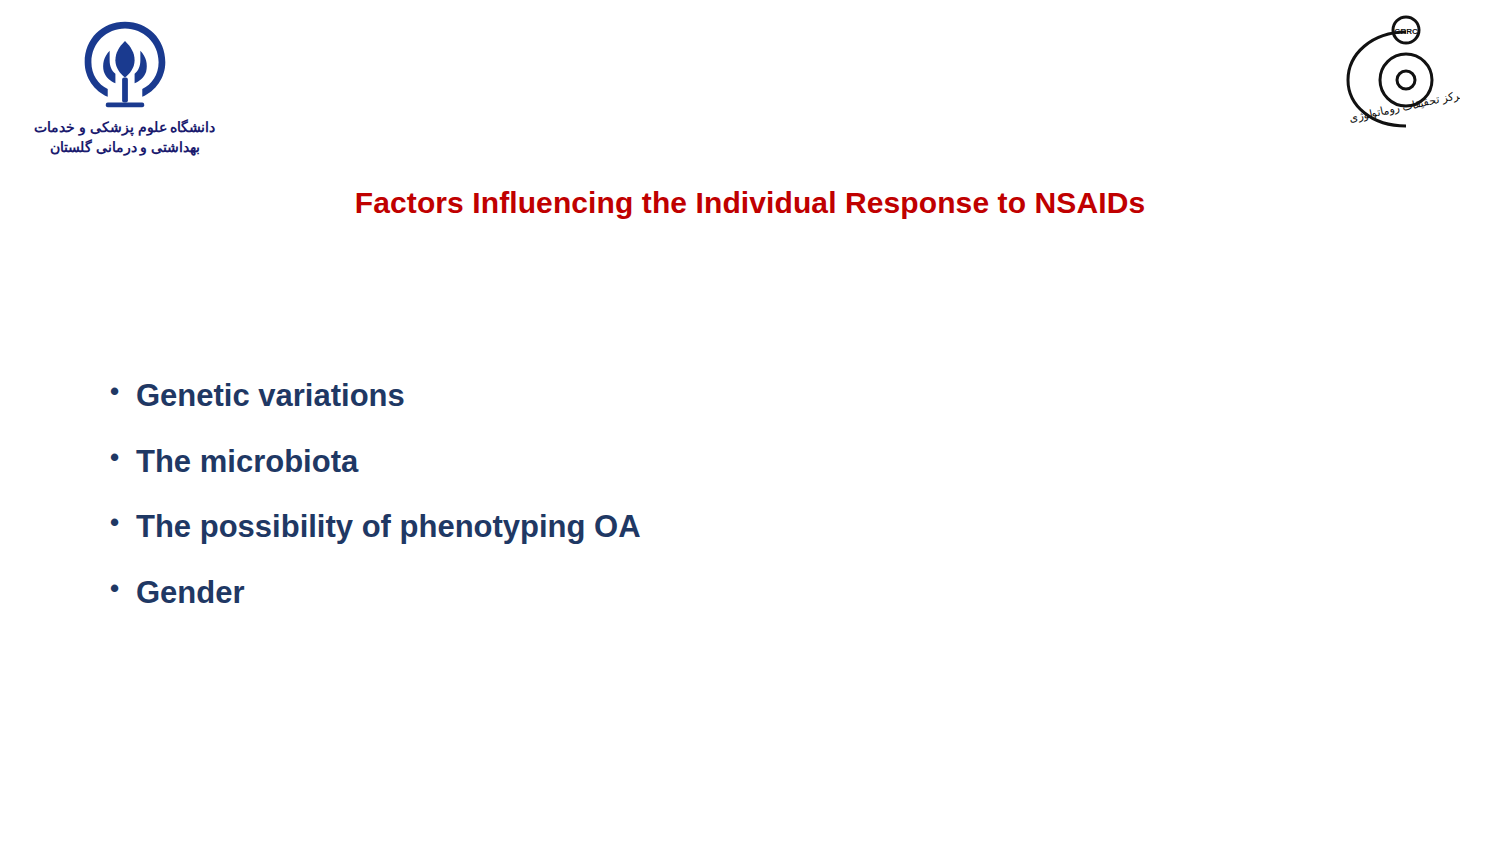دانشگاه علوم پزشکی و خدمات
بهداشتی و درمانی گلستان
GRRC مرکز تحقیقات روماتولوژی
Factors Influencing the Individual Response to NSAIDs
Genetic variations
The microbiota
The possibility of phenotyping OA
Gender